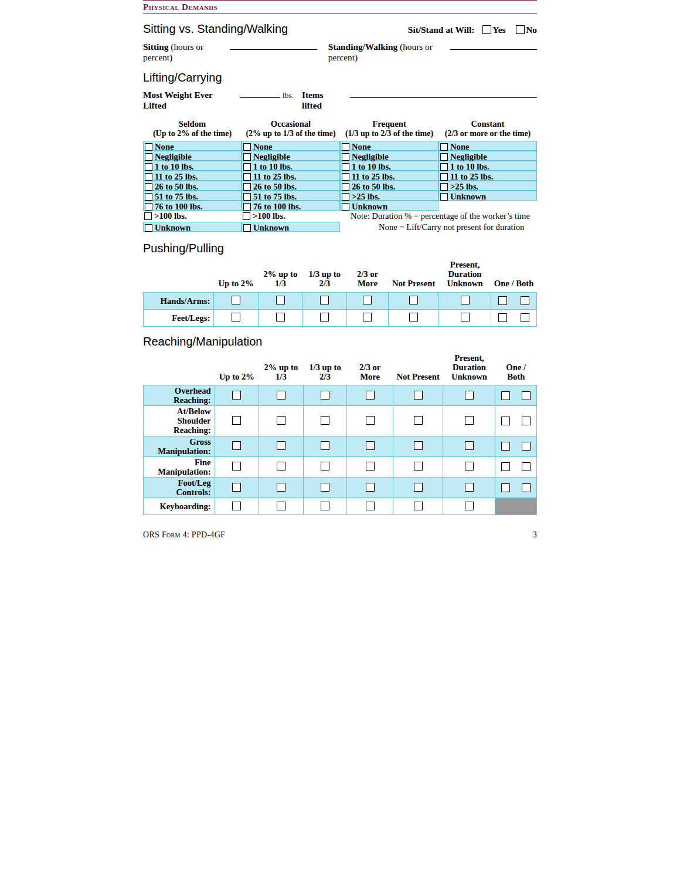Physical Demands
Sitting vs. Standing/Walking
Sit/Stand at Will: Yes No
Sitting (hours or percent) Standing/Walking (hours or percent)
Lifting/Carrying
Most Weight Ever Lifted lbs. Items lifted
| Seldom (Up to 2% of the time) | Occasional (2% up to 1/3 of the time) | Frequent (1/3 up to 2/3 of the time) | Constant (2/3 or more or the time) |
| --- | --- | --- | --- |
| None | None | None | None |
| Negligible | Negligible | Negligible | Negligible |
| 1 to 10 lbs. | 1 to 10 lbs. | 1 to 10 lbs. | 1 to 10 lbs. |
| 11 to 25 lbs. | 11 to 25 lbs. | 11 to 25 lbs. | 11 to 25 lbs. |
| 26 to 50 lbs. | 26 to 50 lbs. | 26 to 50 lbs. | >25 lbs. |
| 51 to 75 lbs. | 51 to 75 lbs. | >25 lbs. | Unknown |
| 76 to 100 lbs. | 76 to 100 lbs. | Unknown | |
| >100 lbs. | >100 lbs. | Note: Duration % = percentage of the worker’s time None = Lift/Carry not present for duration |
| Unknown | Unknown |
Pushing/Pulling
| | Up to 2% | 2% up to 1/3 | 1/3 up to 2/3 | 2/3 or More | Not Present | Present, Duration Unknown | One / Both |
| --- | --- | --- | --- | --- | --- | --- | --- |
| Hands/Arms: | | | | | | | |
| Feet/Legs: | | | | | | | |
Reaching/Manipulation
| | Up to 2% | 2% up to 1/3 | 1/3 up to 2/3 | 2/3 or More | Not Present | Present, Duration Unknown | One / Both |
| --- | --- | --- | --- | --- | --- | --- | --- |
| Overhead Reaching: | | | | | | | |
| At/Below Shoulder Reaching: | | | | | | | |
| Gross Manipulation: | | | | | | | |
| Fine Manipulation: | | | | | | | |
| Foot/Leg Controls: | | | | | | | |
| Keyboarding: | | | | | | | |
ORS Form 4: PPD-4GF
3